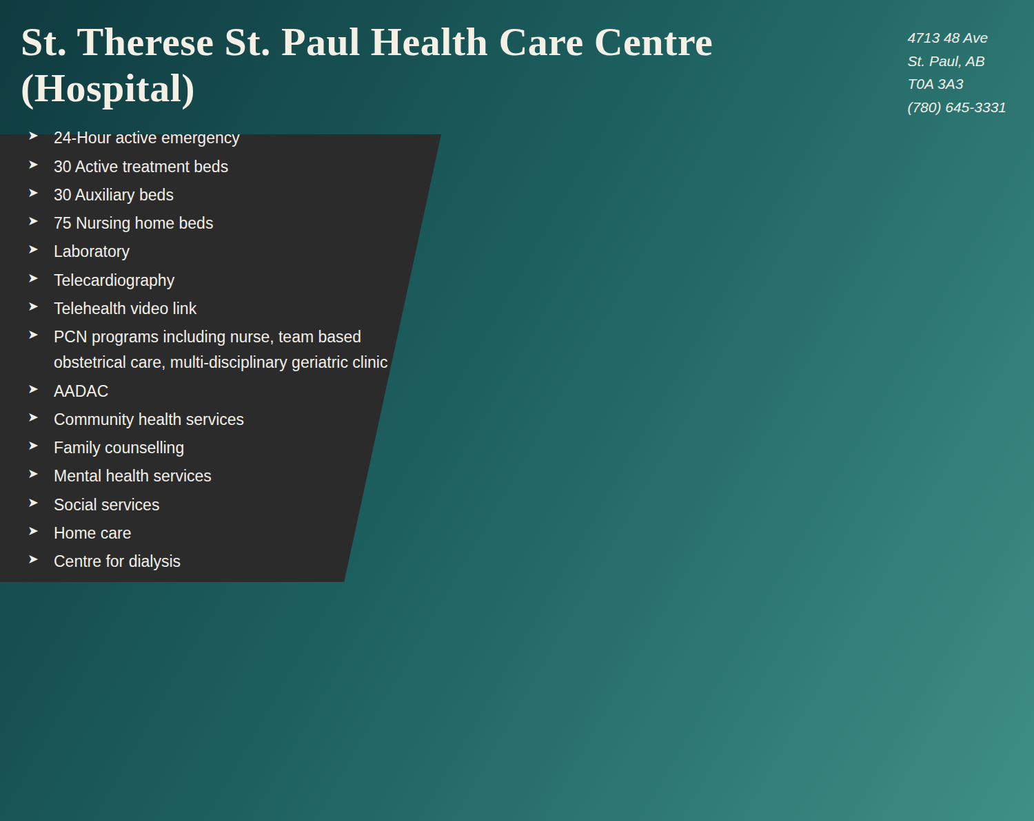St. Therese St. Paul Health Care Centre (Hospital)
4713 48 Ave
St. Paul, AB
T0A 3A3
(780) 645-3331
24-Hour active emergency
30 Active treatment beds
30 Auxiliary beds
75 Nursing home beds
Laboratory
Telecardiography
Telehealth video link
PCN programs including nurse, team based obstetrical care, multi-disciplinary geriatric clinic
AADAC
Community health services
Family counselling
Mental health services
Social services
Home care
Centre for dialysis